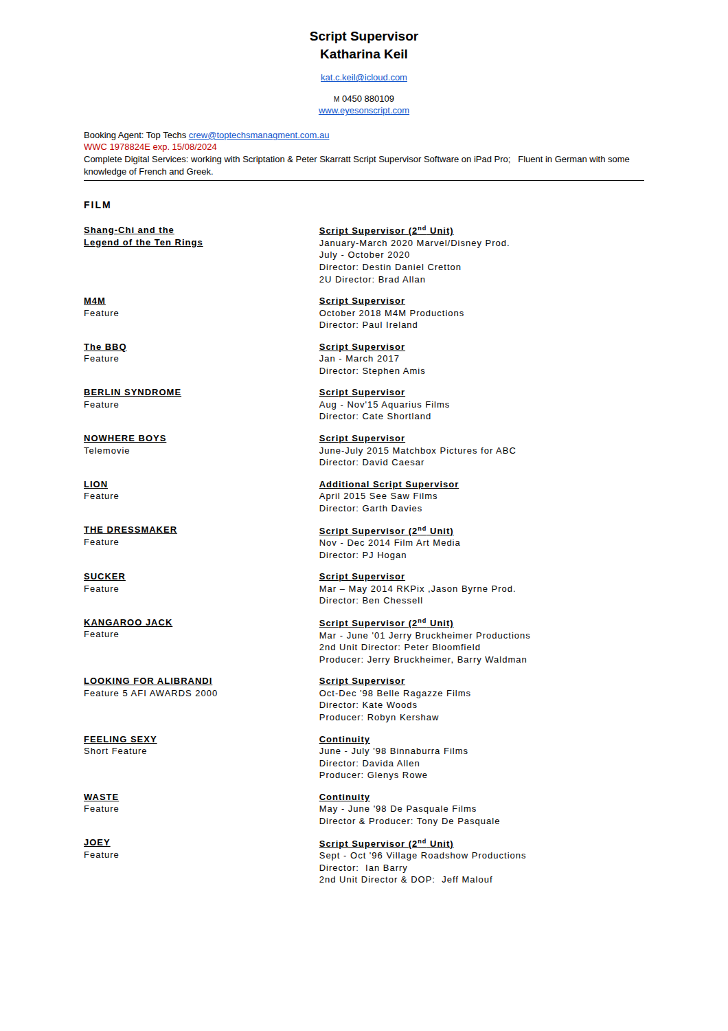Script Supervisor
Katharina Keil
kat.c.keil@icloud.com
M 0450 880109
www.eyesonscript.com
Booking Agent: Top Techs crew@toptechsmanagment.com.au
WWC 1978824E exp. 15/08/2024
Complete Digital Services: working with Scriptation & Peter Skarratt Script Supervisor Software on iPad Pro; Fluent in German with some knowledge of French and Greek.
FILM
| Shang-Chi and the Legend of the Ten Rings | Script Supervisor (2 nd Unit) January-March 2020 Marvel/Disney Prod. July - October 2020 Director: Destin Daniel Cretton 2U Director: Brad Allan |
| M4M Feature | Script Supervisor October 2018 M4M Productions Director: Paul Ireland |
| The BBQ Feature | Script Supervisor Jan - March 2017 Director: Stephen Amis |
| BERLIN SYNDROME Feature | Script Supervisor Aug - Nov'15 Aquarius Films Director: Cate Shortland |
| NOWHERE BOYS Telemovie | Script Supervisor June-July 2015 Matchbox Pictures for ABC Director: David Caesar |
| LION Feature | Additional Script Supervisor April 2015 See Saw Films Director: Garth Davies |
| THE DRESSMAKER Feature | Script Supervisor (2 nd Unit) Nov - Dec 2014 Film Art Media Director: PJ Hogan |
| SUCKER Feature | Script Supervisor Mar – May 2014 RKPix ,Jason Byrne Prod. Director: Ben Chessell |
| KANGAROO JACK Feature | Script Supervisor (2 nd Unit) Mar - June '01 Jerry Bruckheimer Productions 2nd Unit Director: Peter Bloomfield Producer: Jerry Bruckheimer, Barry Waldman |
| LOOKING FOR ALIBRANDI Feature 5 AFI AWARDS 2000 | Script Supervisor Oct-Dec '98 Belle Ragazze Films Director: Kate Woods Producer: Robyn Kershaw |
| FEELING SEXY Short Feature | Continuity June - July '98 Binnaburra Films Director: Davida Allen Producer: Glenys Rowe |
| WASTE Feature | Continuity May - June '98 De Pasquale Films Director & Producer: Tony De Pasquale |
| JOEY Feature | Script Supervisor (2 nd Unit) Sept - Oct '96 Village Roadshow Productions Director: Ian Barry 2nd Unit Director & DOP: Jeff Malouf |